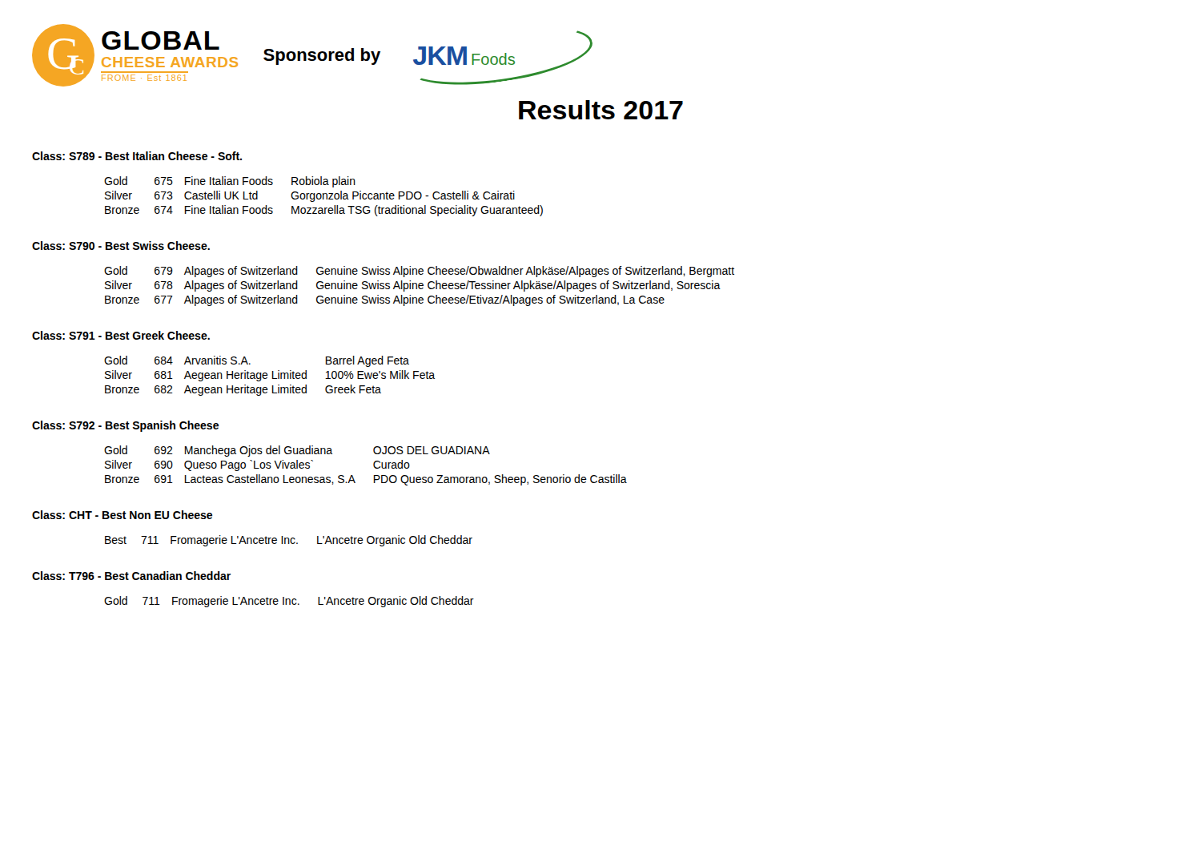G C
GLOBAL
CHEESE AWARDS
FROME · Est 1861
Sponsored by
JKM Foods
Results 2017
Class: S789 - Best Italian Cheese - Soft.
| Gold | 675 | Fine Italian Foods | Robiola plain |
| Silver | 673 | Castelli UK Ltd | Gorgonzola Piccante PDO - Castelli & Cairati |
| Bronze | 674 | Fine Italian Foods | Mozzarella TSG (traditional Speciality Guaranteed) |
Class: S790 - Best Swiss Cheese.
| Gold | 679 | Alpages of Switzerland | Genuine Swiss Alpine Cheese/Obwaldner Alpkäse/Alpages of Switzerland, Bergmatt |
| Silver | 678 | Alpages of Switzerland | Genuine Swiss Alpine Cheese/Tessiner Alpkäse/Alpages of Switzerland, Sorescia |
| Bronze | 677 | Alpages of Switzerland | Genuine Swiss Alpine Cheese/Etivaz/Alpages of Switzerland, La Case |
Class: S791 - Best Greek Cheese.
| Gold | 684 | Arvanitis S.A. | Barrel Aged Feta |
| Silver | 681 | Aegean Heritage Limited | 100% Ewe's Milk Feta |
| Bronze | 682 | Aegean Heritage Limited | Greek Feta |
Class: S792 - Best Spanish Cheese
| Gold | 692 | Manchega Ojos del Guadiana | OJOS DEL GUADIANA |
| Silver | 690 | Queso Pago `Los Vivales` | Curado |
| Bronze | 691 | Lacteas Castellano Leonesas, S.A | PDO Queso Zamorano, Sheep, Senorio de Castilla |
Class: CHT - Best Non EU Cheese
| Best | 711 | Fromagerie L'Ancetre Inc. | L'Ancetre Organic Old Cheddar |
Class: T796 - Best Canadian Cheddar
| Gold | 711 | Fromagerie L'Ancetre Inc. | L'Ancetre Organic Old Cheddar |